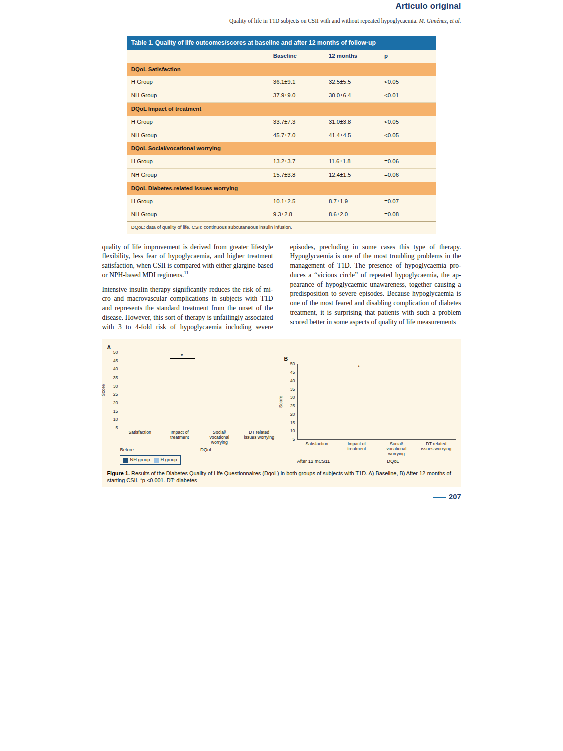Artículo original
Quality of life in T1D subjects on CSII with and without repeated hypoglycaemia. M. Giménez, et al.
Table 1. Quality of life outcomes/scores at baseline and after 12 months of follow-up
| | Baseline | 12 months | p |
| --- | --- | --- | --- |
| DQoL Satisfaction |
| H Group | 36.1±9.1 | 32.5±5.5 | <0.05 |
| NH Group | 37.9±9.0 | 30.0±6.4 | <0.01 |
| DQoL Impact of treatment |
| H Group | 33.7±7.3 | 31.0±3.8 | <0.05 |
| NH Group | 45.7±7.0 | 41.4±4.5 | <0.05 |
| DQoL Social/vocational worrying |
| H Group | 13.2±3.7 | 11.6±1.8 | =0.06 |
| NH Group | 15.7±3.8 | 12.4±1.5 | =0.06 |
| DQoL Diabetes-related issues worrying |
| H Group | 10.1±2.5 | 8.7±1.9 | =0.07 |
| NH Group | 9.3±2.8 | 8.6±2.0 | =0.08 |
| DQoL: data of quality of life. CSII: continuous subcutaneous insulin infusion. |
quality of life improvement is derived from greater lifestyle flexibility, less fear of hypoglycaemia, and higher treatment satisfaction, when CSII is compared with either glargine-based or NPH-based MDI regimens.11
Intensive insulin therapy significantly reduces the risk of micro and macrovascular complications in subjects with T1D and represents the standard treatment from the onset of the disease. However, this sort of therapy is unfailingly associated with 3 to 4-fold risk of hypoglycaemia including severe episodes, precluding in some cases this type of therapy. Hypoglycaemia is one of the most troubling problems in the management of T1D. The presence of hypoglycaemia produces a “vicious circle” of repeated hypoglycaemia, the appearance of hypoglycaemic unawareness, together causing a predisposition to severe episodes. Because hypoglycaemia is one of the most feared and disabling complication of diabetes treatment, it is surprising that patients with such a problem scored better in some aspects of quality of life measurements
A
Score
50 45 40 35 30 25 20 15 10 5
*
Satisfaction
Impact of
treatment
Social/
vocational
worrying
DT related
issues worrying
Before DQoL
NH group H group
B
Score
50 45 40 35 30 25 20 15 10 5
*
Satisfaction
Impact of
treatment
Social/
vocational
worrying
DT related
issues worrying
After 12 mCS11 DQoL
Figure 1. Results of the Diabetes Quality of Life Questionnaires (DqoL) in both groups of subjects with T1D. A) Baseline, B) After 12-months of starting CSII. *p <0.001. DT: diabetes
207